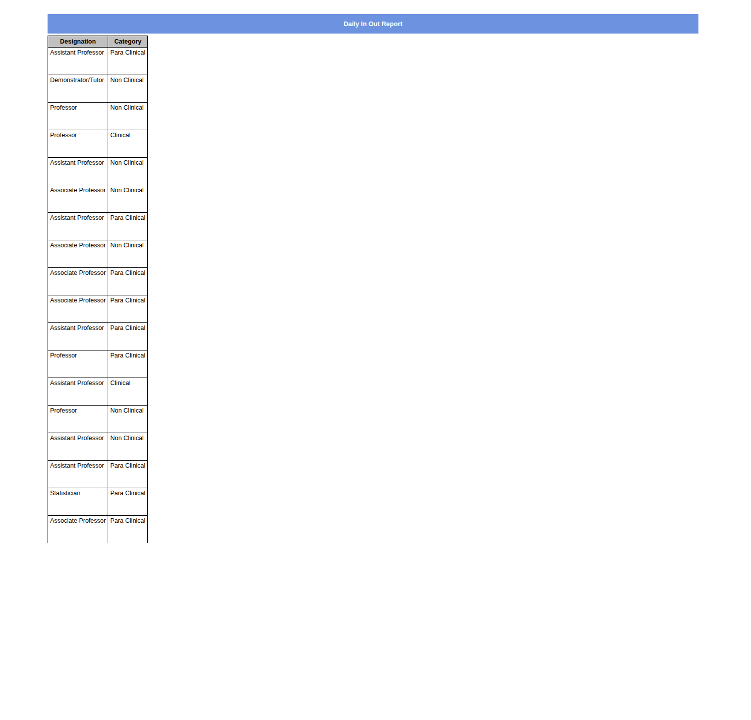Daily In Out Report
| Designation | Category |
| --- | --- |
| Assistant Professor | Para Clinical |
| Demonstrator/Tutor | Non Clinical |
| Professor | Non Clinical |
| Professor | Clinical |
| Assistant Professor | Non Clinical |
| Associate Professor | Non Clinical |
| Assistant Professor | Para Clinical |
| Associate Professor | Non Clinical |
| Associate Professor | Para Clinical |
| Associate Professor | Para Clinical |
| Assistant Professor | Para Clinical |
| Professor | Para Clinical |
| Assistant Professor | Clinical |
| Professor | Non Clinical |
| Assistant Professor | Non Clinical |
| Assistant Professor | Para Clinical |
| Statistician | Para Clinical |
| Associate Professor | Para Clinical |